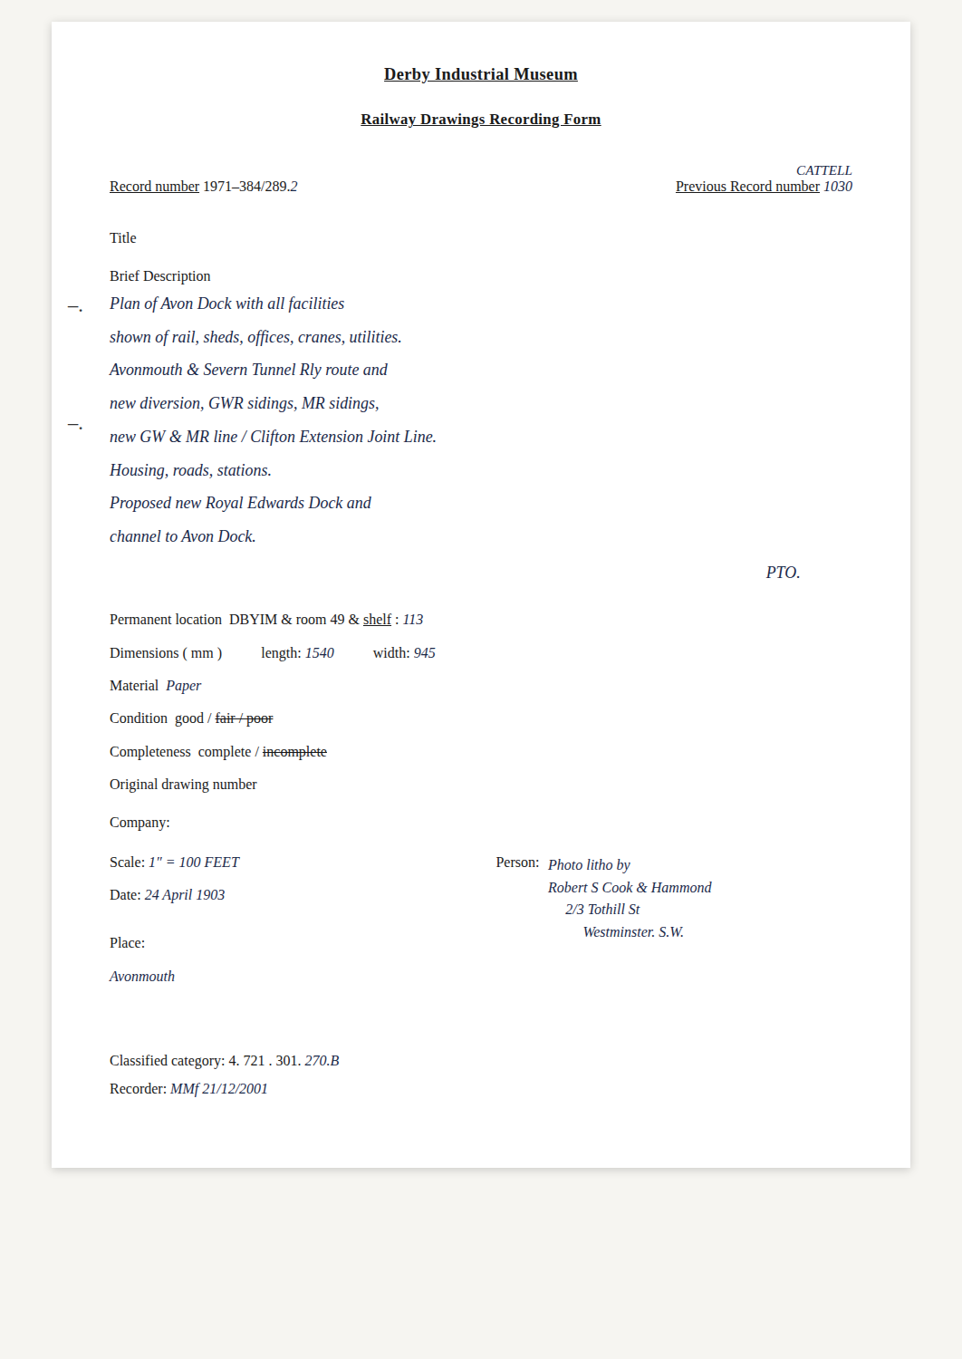–. –.
Derby Industrial Museum
Railway Drawings Recording Form
Record number 1971–384/289.2
CATTELL
Previous Record number 1030
Title
Brief Description
Plan of Avon Dock with all facilities shown of rail, sheds, offices, cranes, utilities. Avonmouth & Severn Tunnel Rly route and new diversion, GWR sidings, MR sidings, new GW & MR line / Clifton Extension Joint Line. Housing, roads, stations. Proposed new Royal Edwards Dock and channel to Avon Dock. PTO.
Permanent location DBYIM & room 49 & shelf : 113
Dimensions ( mm ) length: 1540 width: 945
Material Paper
Condition good / fair / poor
Completeness complete / incomplete
Original drawing number
Company:
Scale: 1″ = 100 FEET
Date: 24 April 1903
Place:
Avonmouth
Person: Photo litho by Robert S Cook & Hammond 2/3 Tothill St Westminster. S.W.
Classified category: 4. 721 . 301. 270.B
Recorder: MMf 21/12/2001